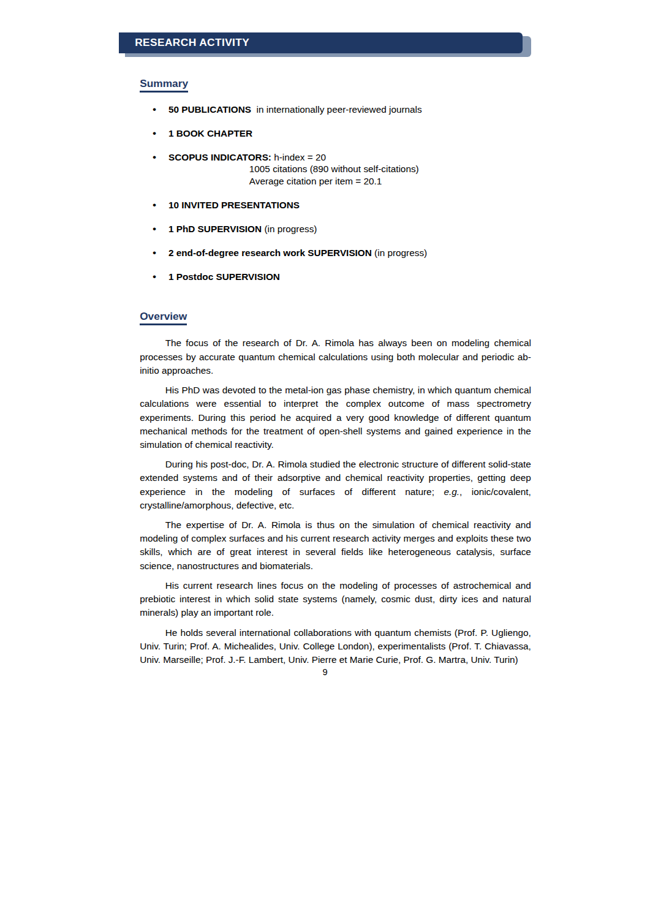RESEARCH ACTIVITY
Summary
50 PUBLICATIONS in internationally peer-reviewed journals
1 BOOK CHAPTER
SCOPUS INDICATORS: h-index = 20 1005 citations (890 without self-citations) Average citation per item = 20.1
10 INVITED PRESENTATIONS
1 PhD SUPERVISION (in progress)
2 end-of-degree research work SUPERVISION (in progress)
1 Postdoc SUPERVISION
Overview
The focus of the research of Dr. A. Rimola has always been on modeling chemical processes by accurate quantum chemical calculations using both molecular and periodic ab-initio approaches.
His PhD was devoted to the metal-ion gas phase chemistry, in which quantum chemical calculations were essential to interpret the complex outcome of mass spectrometry experiments. During this period he acquired a very good knowledge of different quantum mechanical methods for the treatment of open-shell systems and gained experience in the simulation of chemical reactivity.
During his post-doc, Dr. A. Rimola studied the electronic structure of different solid-state extended systems and of their adsorptive and chemical reactivity properties, getting deep experience in the modeling of surfaces of different nature; e.g., ionic/covalent, crystalline/amorphous, defective, etc.
The expertise of Dr. A. Rimola is thus on the simulation of chemical reactivity and modeling of complex surfaces and his current research activity merges and exploits these two skills, which are of great interest in several fields like heterogeneous catalysis, surface science, nanostructures and biomaterials.
His current research lines focus on the modeling of processes of astrochemical and prebiotic interest in which solid state systems (namely, cosmic dust, dirty ices and natural minerals) play an important role.
He holds several international collaborations with quantum chemists (Prof. P. Ugliengo, Univ. Turin; Prof. A. Michealides, Univ. College London), experimentalists (Prof. T. Chiavassa, Univ. Marseille; Prof. J.-F. Lambert, Univ. Pierre et Marie Curie, Prof. G. Martra, Univ. Turin)
9